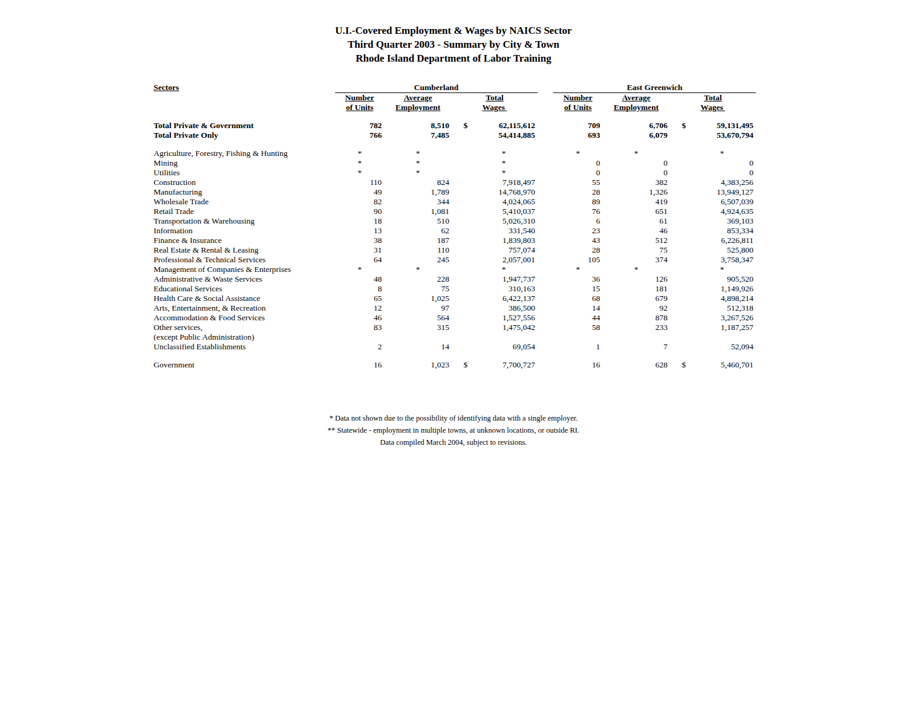U.I.-Covered Employment & Wages by NAICS Sector
Third Quarter 2003 - Summary by City & Town
Rhode Island Department of Labor Training
| Sectors | Cumberland | | East Greenwich |
| | Number of Units | Average Employment | Total Wages | | Number of Units | Average Employment | Total Wages |
| Total Private & Government | 782 | 8,510 | $ | 62,115,612 | | 709 | 6,706 | $ | 59,131,495 |
| Total Private Only | 766 | 7,485 | | 54,414,885 | | 693 | 6,079 | | 53,670,794 |
| Agriculture, Forestry, Fishing & Hunting | * | * | | * | | * | * | | * |
| Mining | * | * | | * | | 0 | 0 | | 0 |
| Utilities | * | * | | * | | 0 | 0 | | 0 |
| Construction | 110 | 824 | | 7,918,497 | | 55 | 382 | | 4,383,256 |
| Manufacturing | 49 | 1,789 | | 14,768,970 | | 28 | 1,326 | | 13,949,127 |
| Wholesale Trade | 82 | 344 | | 4,024,065 | | 89 | 419 | | 6,507,039 |
| Retail Trade | 90 | 1,081 | | 5,410,037 | | 76 | 651 | | 4,924,635 |
| Transportation & Warehousing | 18 | 510 | | 5,026,310 | | 6 | 61 | | 369,103 |
| Information | 13 | 62 | | 331,540 | | 23 | 46 | | 853,334 |
| Finance & Insurance | 38 | 187 | | 1,839,803 | | 43 | 512 | | 6,226,811 |
| Real Estate & Rental & Leasing | 31 | 110 | | 757,074 | | 28 | 75 | | 525,800 |
| Professional & Technical Services | 64 | 245 | | 2,057,001 | | 105 | 374 | | 3,758,347 |
| Management of Companies & Enterprises | * | * | | * | | * | * | | * |
| Administrative & Waste Services | 48 | 228 | | 1,947,737 | | 36 | 126 | | 905,520 |
| Educational Services | 8 | 75 | | 310,163 | | 15 | 181 | | 1,149,926 |
| Health Care & Social Assistance | 65 | 1,025 | | 6,422,137 | | 68 | 679 | | 4,898,214 |
| Arts, Entertainment, & Recreation | 12 | 97 | | 386,500 | | 14 | 92 | | 512,318 |
| Accommodation & Food Services | 46 | 564 | | 1,527,556 | | 44 | 878 | | 3,267,526 |
| Other services, | 83 | 315 | | 1,475,042 | | 58 | 233 | | 1,187,257 |
| (except Public Administration) | | | | | | | | | |
| Unclassified Establishments | 2 | 14 | | 69,054 | | 1 | 7 | | 52,094 |
| Government | 16 | 1,023 | $ | 7,700,727 | | 16 | 628 | $ | 5,460,701 |
* Data not shown due to the possibility of identifying data with a single employer.
** Statewide - employment in multiple towns, at unknown locations, or outside RI.
Data compiled March 2004, subject to revisions.